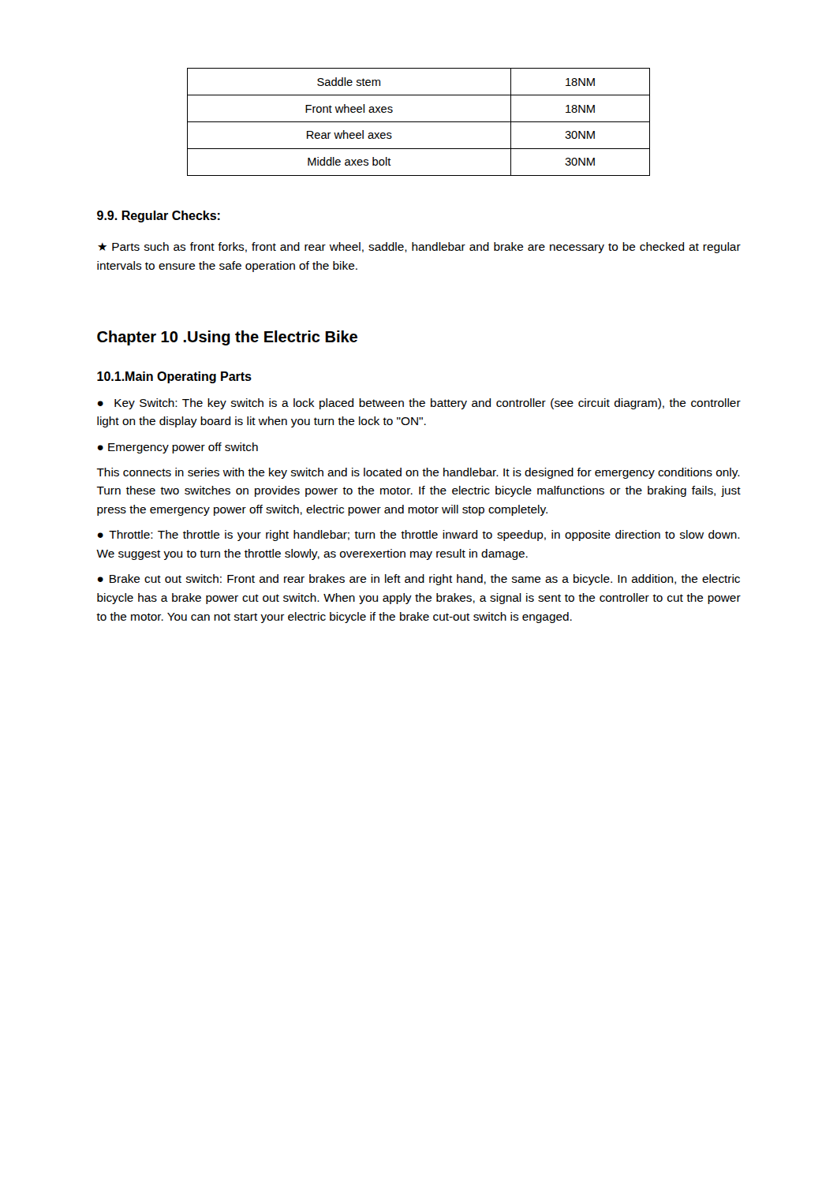| Saddle stem | 18NM |
| Front wheel axes | 18NM |
| Rear wheel axes | 30NM |
| Middle axes bolt | 30NM |
9.9. Regular Checks:
★ Parts such as front forks, front and rear wheel, saddle, handlebar and brake are necessary to be checked at regular intervals to ensure the safe operation of the bike.
Chapter 10 .Using the Electric Bike
10.1.Main Operating Parts
● Key Switch: The key switch is a lock placed between the battery and controller (see circuit diagram), the controller light on the display board is lit when you turn the lock to "ON".
● Emergency power off switch
This connects in series with the key switch and is located on the handlebar. It is designed for emergency conditions only. Turn these two switches on provides power to the motor. If the electric bicycle malfunctions or the braking fails, just press the emergency power off switch, electric power and motor will stop completely.
● Throttle: The throttle is your right handlebar; turn the throttle inward to speedup, in opposite direction to slow down. We suggest you to turn the throttle slowly, as overexertion may result in damage.
● Brake cut out switch: Front and rear brakes are in left and right hand, the same as a bicycle. In addition, the electric bicycle has a brake power cut out switch. When you apply the brakes, a signal is sent to the controller to cut the power to the motor. You can not start your electric bicycle if the brake cut-out switch is engaged.